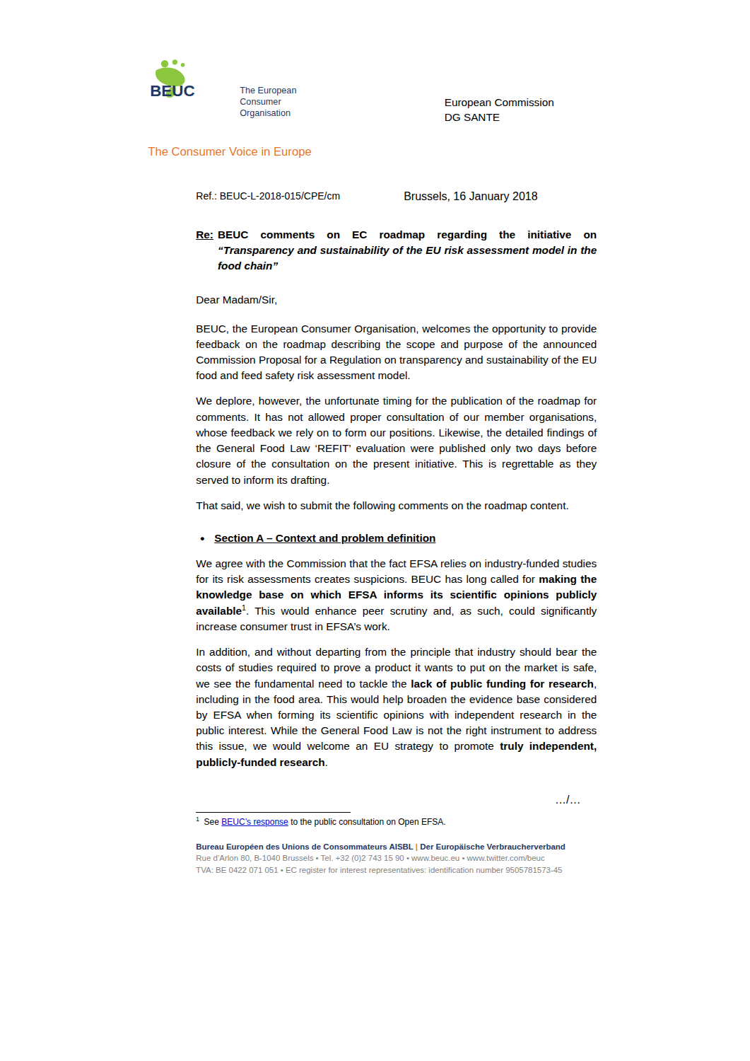BEUC
The European
Consumer
Organisation
European Commission
DG SANTE
The Consumer Voice in Europe
Ref.: BEUC-L-2018-015/CPE/cm
Brussels, 16 January 2018
Re: BEUC comments on EC roadmap regarding the initiative on “Transparency and sustainability of the EU risk assessment model in the food chain”
Dear Madam/Sir,
BEUC, the European Consumer Organisation, welcomes the opportunity to provide feedback on the roadmap describing the scope and purpose of the announced Commission Proposal for a Regulation on transparency and sustainability of the EU food and feed safety risk assessment model.
We deplore, however, the unfortunate timing for the publication of the roadmap for comments. It has not allowed proper consultation of our member organisations, whose feedback we rely on to form our positions. Likewise, the detailed findings of the General Food Law ‘REFIT’ evaluation were published only two days before closure of the consultation on the present initiative. This is regrettable as they served to inform its drafting.
That said, we wish to submit the following comments on the roadmap content.
Section A – Context and problem definition
We agree with the Commission that the fact EFSA relies on industry-funded studies for its risk assessments creates suspicions. BEUC has long called for making the knowledge base on which EFSA informs its scientific opinions publicly available1. This would enhance peer scrutiny and, as such, could significantly increase consumer trust in EFSA’s work.
In addition, and without departing from the principle that industry should bear the costs of studies required to prove a product it wants to put on the market is safe, we see the fundamental need to tackle the lack of public funding for research, including in the food area. This would help broaden the evidence base considered by EFSA when forming its scientific opinions with independent research in the public interest. While the General Food Law is not the right instrument to address this issue, we would welcome an EU strategy to promote truly independent, publicly-funded research.
…/…
1 See BEUC’s response to the public consultation on Open EFSA.
Bureau Européen des Unions de Consommateurs AISBL | Der Europäische Verbraucherverband
Rue d’Arlon 80, B-1040 Brussels • Tel. +32 (0)2 743 15 90 • www.beuc.eu • www.twitter.com/beuc
TVA: BE 0422 071 051 • EC register for interest representatives: identification number 9505781573-45